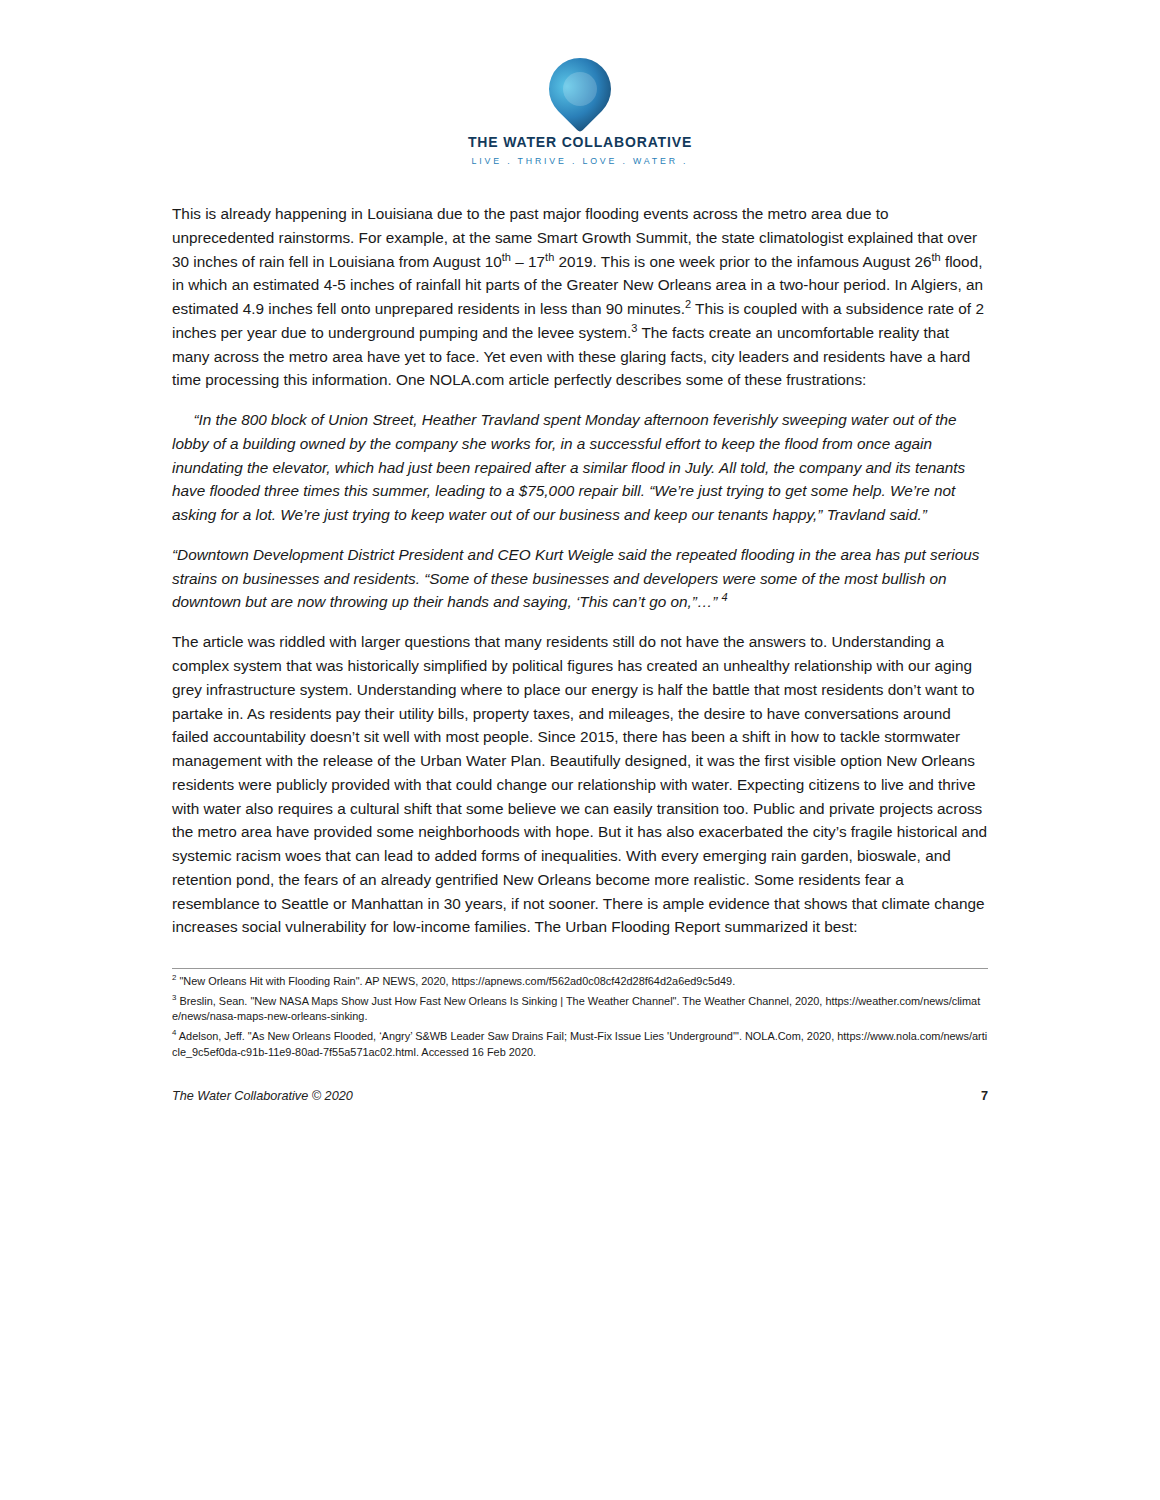THE WATER COLLABORATIVE
LIVE . THRIVE . LOVE . WATER .
This is already happening in Louisiana due to the past major flooding events across the metro area due to unprecedented rainstorms. For example, at the same Smart Growth Summit, the state climatologist explained that over 30 inches of rain fell in Louisiana from August 10th – 17th 2019. This is one week prior to the infamous August 26th flood, in which an estimated 4-5 inches of rainfall hit parts of the Greater New Orleans area in a two-hour period. In Algiers, an estimated 4.9 inches fell onto unprepared residents in less than 90 minutes.2 This is coupled with a subsidence rate of 2 inches per year due to underground pumping and the levee system.3 The facts create an uncomfortable reality that many across the metro area have yet to face. Yet even with these glaring facts, city leaders and residents have a hard time processing this information. One NOLA.com article perfectly describes some of these frustrations:
“In the 800 block of Union Street, Heather Travland spent Monday afternoon feverishly sweeping water out of the lobby of a building owned by the company she works for, in a successful effort to keep the flood from once again inundating the elevator, which had just been repaired after a similar flood in July. All told, the company and its tenants have flooded three times this summer, leading to a $75,000 repair bill. “We’re just trying to get some help. We’re not asking for a lot. We’re just trying to keep water out of our business and keep our tenants happy,” Travland said.”
“Downtown Development District President and CEO Kurt Weigle said the repeated flooding in the area has put serious strains on businesses and residents. “Some of these businesses and developers were some of the most bullish on downtown but are now throwing up their hands and saying, ‘This can’t go on,”…” 4
The article was riddled with larger questions that many residents still do not have the answers to. Understanding a complex system that was historically simplified by political figures has created an unhealthy relationship with our aging grey infrastructure system. Understanding where to place our energy is half the battle that most residents don’t want to partake in. As residents pay their utility bills, property taxes, and mileages, the desire to have conversations around failed accountability doesn’t sit well with most people. Since 2015, there has been a shift in how to tackle stormwater management with the release of the Urban Water Plan. Beautifully designed, it was the first visible option New Orleans residents were publicly provided with that could change our relationship with water. Expecting citizens to live and thrive with water also requires a cultural shift that some believe we can easily transition too. Public and private projects across the metro area have provided some neighborhoods with hope. But it has also exacerbated the city’s fragile historical and systemic racism woes that can lead to added forms of inequalities. With every emerging rain garden, bioswale, and retention pond, the fears of an already gentrified New Orleans become more realistic. Some residents fear a resemblance to Seattle or Manhattan in 30 years, if not sooner. There is ample evidence that shows that climate change increases social vulnerability for low-income families. The Urban Flooding Report summarized it best:
2 "New Orleans Hit with Flooding Rain". AP NEWS, 2020, https://apnews.com/f562ad0c08cf42d28f64d2a6ed9c5d49.
3 Breslin, Sean. "New NASA Maps Show Just How Fast New Orleans Is Sinking | The Weather Channel". The Weather Channel, 2020, https://weather.com/news/climate/news/nasa-maps-new-orleans-sinking.
4 Adelson, Jeff. "As New Orleans Flooded, ‘Angry’ S&WB Leader Saw Drains Fail; Must-Fix Issue Lies 'Underground'". NOLA.Com, 2020, https://www.nola.com/news/article_9c5ef0da-c91b-11e9-80ad-7f55a571ac02.html. Accessed 16 Feb 2020.
The Water Collaborative © 2020 7